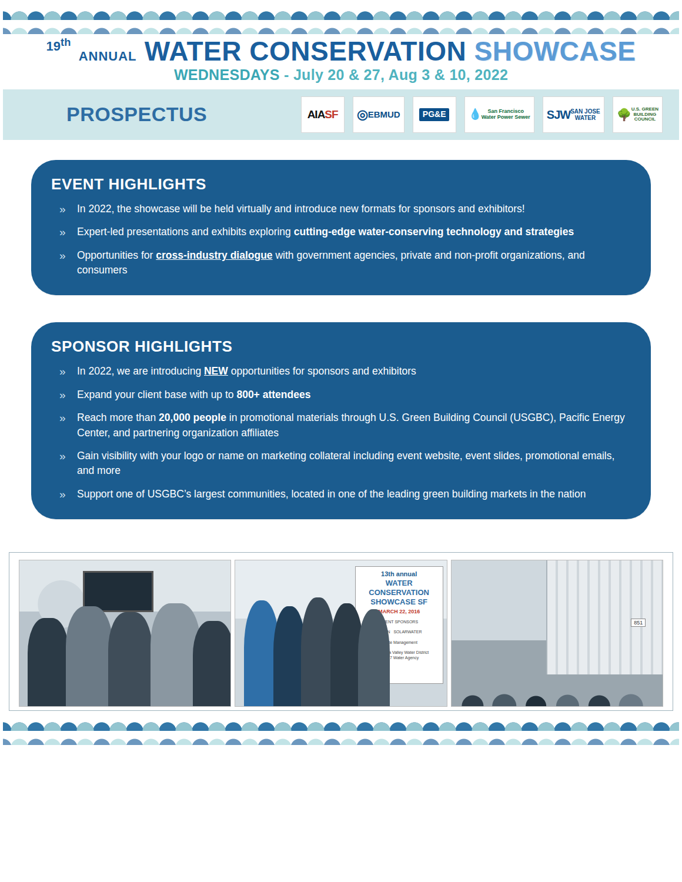19th ANNUAL WATER CONSERVATION SHOWCASE
WEDNESDAYS - July 20 & 27, Aug 3 & 10, 2022
PROSPECTUS
AIASF
◎EBMUD
PG&E
💧San Francisco
Water Power Sewer
SJWSAN JOSE
WATER
🌳U.S. GREEN
BUILDING
COUNCIL
EVENT HIGHLIGHTS
In 2022, the showcase will be held virtually and introduce new formats for sponsors and exhibitors!
Expert-led presentations and exhibits exploring cutting-edge water-conserving technology and strategies
Opportunities for cross-industry dialogue with government agencies, private and non-profit organizations, and consumers
SPONSOR HIGHLIGHTS
In 2022, we are introducing NEW opportunities for sponsors and exhibitors
Expand your client base with up to 800+ attendees
Reach more than 20,000 people in promotional materials through U.S. Green Building Council (USGBC), Pacific Energy Center, and partnering organization affiliates
Gain visibility with your logo or name on marketing collateral including event website, event slides, promotional emails, and more
Support one of USGBC’s largest communities, located in one of the leading green building markets in the nation
13th annual
WATER
CONSERVATION
SHOWCASE SF
MARCH 22, 2016
EVENT SPONSORS
SLOAN SOLARWATER
Waste Management
Santa Clara Valley Water District
Zone 7 Water Agency
851